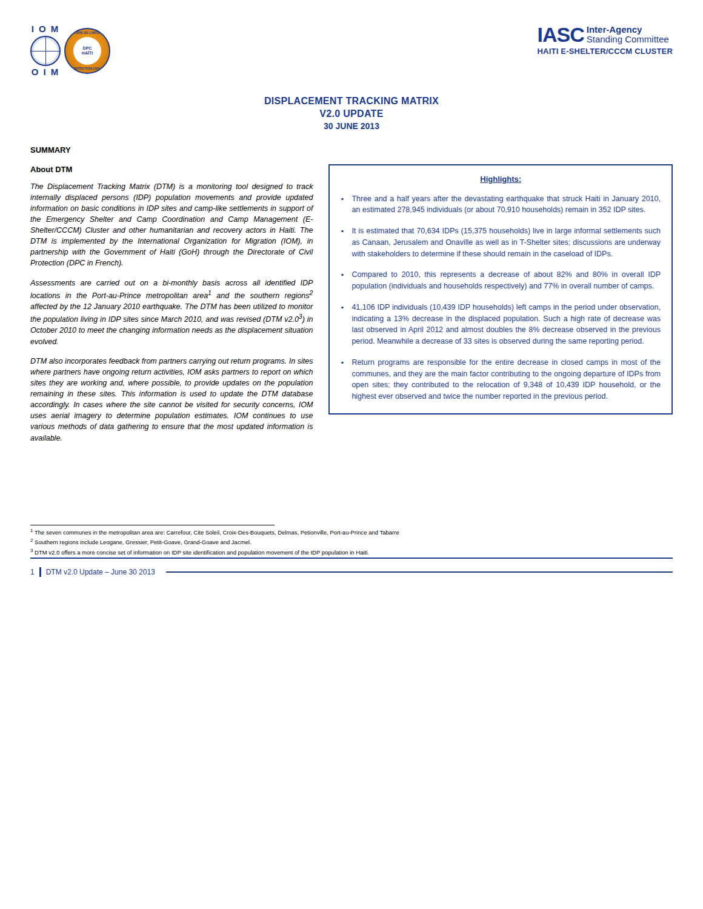I O M
O I M
MINISTÈRE DE L'INTÉRIEUR PROTECTION CIVILE
DPC
HAÏTI
IASC
Inter-Agency
Standing Committee
HAITI E-SHELTER/CCCM CLUSTER
DISPLACEMENT TRACKING MATRIX V2.0 UPDATE
30 JUNE 2013
SUMMARY
About DTM
The Displacement Tracking Matrix (DTM) is a monitoring tool designed to track internally displaced persons (IDP) population movements and provide updated information on basic conditions in IDP sites and camp-like settlements in support of the Emergency Shelter and Camp Coordination and Camp Management (E-Shelter/CCCM) Cluster and other humanitarian and recovery actors in Haiti. The DTM is implemented by the International Organization for Migration (IOM), in partnership with the Government of Haiti (GoH) through the Directorate of Civil Protection (DPC in French).
Assessments are carried out on a bi-monthly basis across all identified IDP locations in the Port-au-Prince metropolitan area1 and the southern regions2 affected by the 12 January 2010 earthquake. The DTM has been utilized to monitor the population living in IDP sites since March 2010, and was revised (DTM v2.03) in October 2010 to meet the changing information needs as the displacement situation evolved.
DTM also incorporates feedback from partners carrying out return programs. In sites where partners have ongoing return activities, IOM asks partners to report on which sites they are working and, where possible, to provide updates on the population remaining in these sites. This information is used to update the DTM database accordingly. In cases where the site cannot be visited for security concerns, IOM uses aerial imagery to determine population estimates. IOM continues to use various methods of data gathering to ensure that the most updated information is available.
Highlights:
Three and a half years after the devastating earthquake that struck Haiti in January 2010, an estimated 278,945 individuals (or about 70,910 households) remain in 352 IDP sites.
It is estimated that 70,634 IDPs (15,375 households) live in large informal settlements such as Canaan, Jerusalem and Onaville as well as in T-Shelter sites; discussions are underway with stakeholders to determine if these should remain in the caseload of IDPs.
Compared to 2010, this represents a decrease of about 82% and 80% in overall IDP population (individuals and households respectively) and 77% in overall number of camps.
41,106 IDP individuals (10,439 IDP households) left camps in the period under observation, indicating a 13% decrease in the displaced population. Such a high rate of decrease was last observed in April 2012 and almost doubles the 8% decrease observed in the previous period. Meanwhile a decrease of 33 sites is observed during the same reporting period.
Return programs are responsible for the entire decrease in closed camps in most of the communes, and they are the main factor contributing to the ongoing departure of IDPs from open sites; they contributed to the relocation of 9,348 of 10,439 IDP household, or the highest ever observed and twice the number reported in the previous period.
1 The seven communes in the metropolitan area are: Carrefour, Cite Soleil, Croix-Des-Bouquets, Delmas, Petionville, Port-au-Prince and Tabarre
2 Southern regions include Leogane, Gressier, Petit-Goave, Grand-Goave and Jacmel.
3 DTM v2.0 offers a more concise set of information on IDP site identification and population movement of the IDP population in Haiti.
1 DTM v2.0 Update – June 30 2013